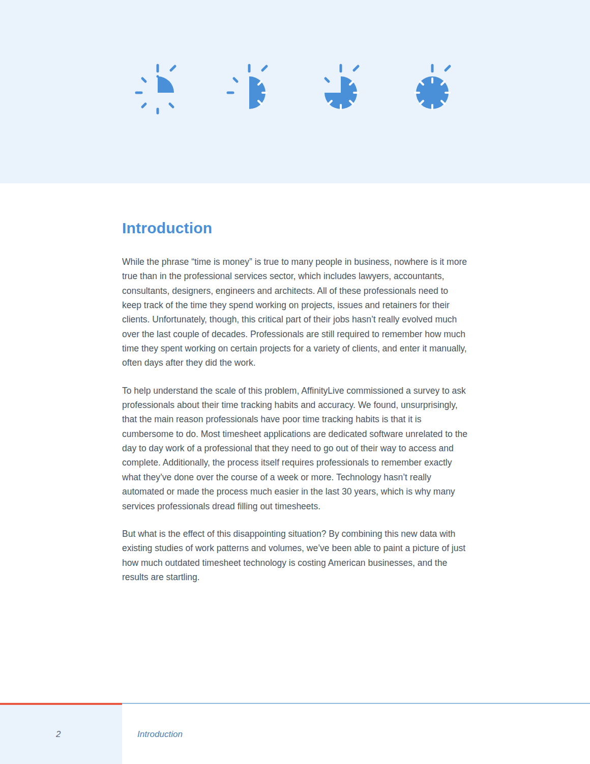Introduction
While the phrase “time is money” is true to many people in business, nowhere is it more true than in the professional services sector, which includes lawyers, accountants, consultants, designers, engineers and architects. All of these professionals need to keep track of the time they spend working on projects, issues and retainers for their clients. Unfortunately, though, this critical part of their jobs hasn’t really evolved much over the last couple of decades. Professionals are still required to remember how much time they spent working on certain projects for a variety of clients, and enter it manually, often days after they did the work.
To help understand the scale of this problem, AffinityLive commissioned a survey to ask professionals about their time tracking habits and accuracy. We found, unsurprisingly, that the main reason professionals have poor time tracking habits is that it is cumbersome to do. Most timesheet applications are dedicated software unrelated to the day to day work of a professional that they need to go out of their way to access and complete. Additionally, the process itself requires professionals to remember exactly what they’ve done over the course of a week or more. Technology hasn’t really automated or made the process much easier in the last 30 years, which is why many services professionals dread filling out timesheets.
But what is the effect of this disappointing situation? By combining this new data with existing studies of work patterns and volumes, we’ve been able to paint a picture of just how much outdated timesheet technology is costing American businesses, and the results are startling.
2
Introduction